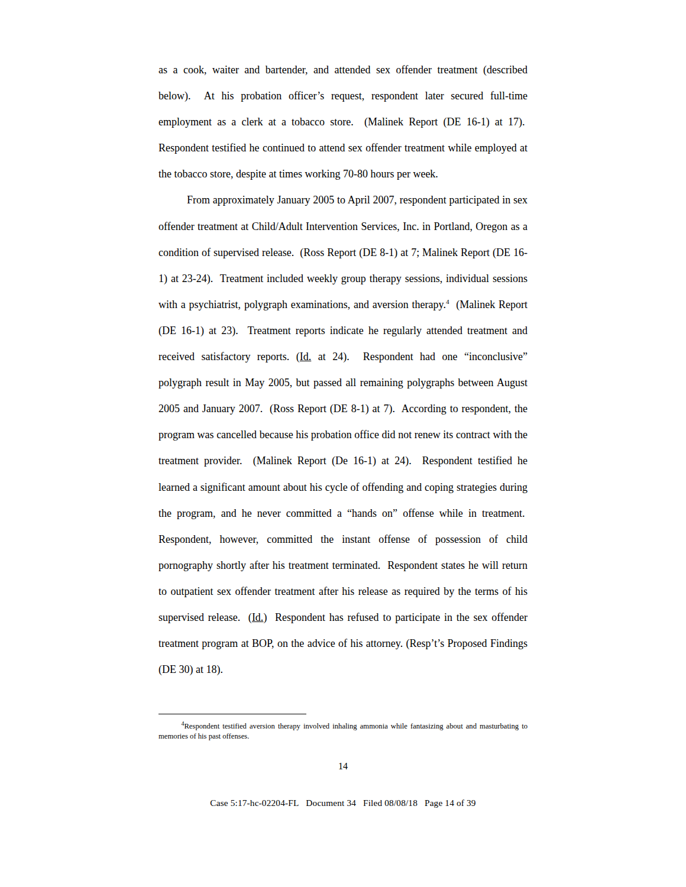as a cook, waiter and bartender, and attended sex offender treatment (described below). At his probation officer’s request, respondent later secured full-time employment as a clerk at a tobacco store. (Malinek Report (DE 16-1) at 17). Respondent testified he continued to attend sex offender treatment while employed at the tobacco store, despite at times working 70-80 hours per week.
From approximately January 2005 to April 2007, respondent participated in sex offender treatment at Child/Adult Intervention Services, Inc. in Portland, Oregon as a condition of supervised release. (Ross Report (DE 8-1) at 7; Malinek Report (DE 16-1) at 23-24). Treatment included weekly group therapy sessions, individual sessions with a psychiatrist, polygraph examinations, and aversion therapy.4 (Malinek Report (DE 16-1) at 23). Treatment reports indicate he regularly attended treatment and received satisfactory reports. (Id. at 24). Respondent had one “inconclusive” polygraph result in May 2005, but passed all remaining polygraphs between August 2005 and January 2007. (Ross Report (DE 8-1) at 7). According to respondent, the program was cancelled because his probation office did not renew its contract with the treatment provider. (Malinek Report (De 16-1) at 24). Respondent testified he learned a significant amount about his cycle of offending and coping strategies during the program, and he never committed a “hands on” offense while in treatment. Respondent, however, committed the instant offense of possession of child pornography shortly after his treatment terminated. Respondent states he will return to outpatient sex offender treatment after his release as required by the terms of his supervised release. (Id.) Respondent has refused to participate in the sex offender treatment program at BOP, on the advice of his attorney. (Resp’t’s Proposed Findings (DE 30) at 18).
4Respondent testified aversion therapy involved inhaling ammonia while fantasizing about and masturbating to memories of his past offenses.
14
Case 5:17-hc-02204-FL Document 34 Filed 08/08/18 Page 14 of 39